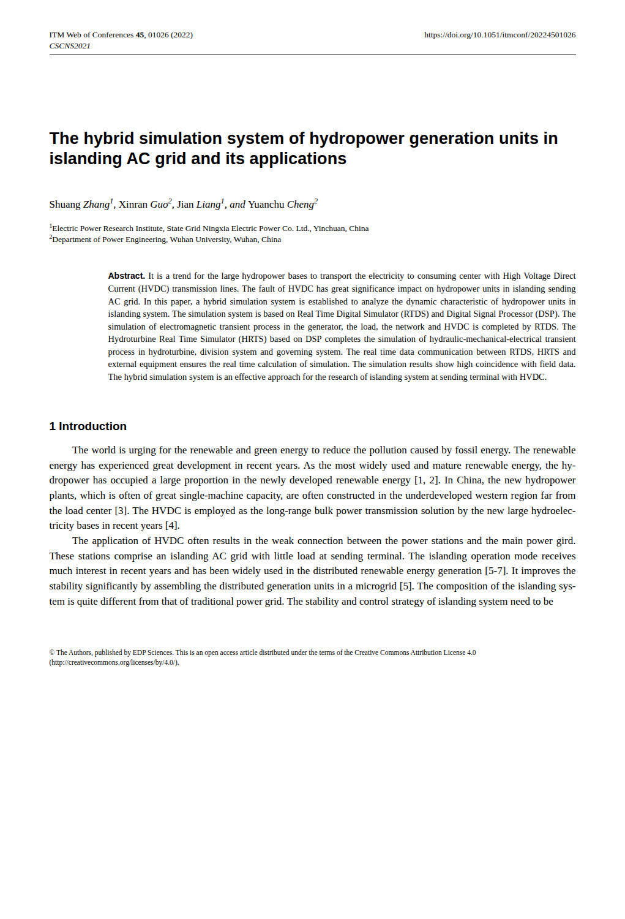ITM Web of Conferences 45, 01026 (2022)
CSCNS2021
https://doi.org/10.1051/itmconf/20224501026
The hybrid simulation system of hydropower generation units in islanding AC grid and its applications
Shuang Zhang1, Xinran Guo2, Jian Liang1, and Yuanchu Cheng2
1Electric Power Research Institute, State Grid Ningxia Electric Power Co. Ltd., Yinchuan, China
2Department of Power Engineering, Wuhan University, Wuhan, China
Abstract. It is a trend for the large hydropower bases to transport the electricity to consuming center with High Voltage Direct Current (HVDC) transmission lines. The fault of HVDC has great significance impact on hydropower units in islanding sending AC grid. In this paper, a hybrid simulation system is established to analyze the dynamic characteristic of hydropower units in islanding system. The simulation system is based on Real Time Digital Simulator (RTDS) and Digital Signal Processor (DSP). The simulation of electromagnetic transient process in the generator, the load, the network and HVDC is completed by RTDS. The Hydroturbine Real Time Simulator (HRTS) based on DSP completes the simulation of hydraulic-mechanical-electrical transient process in hydroturbine, division system and governing system. The real time data communication between RTDS, HRTS and external equipment ensures the real time calculation of simulation. The simulation results show high coincidence with field data. The hybrid simulation system is an effective approach for the research of islanding system at sending terminal with HVDC.
1 Introduction
The world is urging for the renewable and green energy to reduce the pollution caused by fossil energy. The renewable energy has experienced great development in recent years. As the most widely used and mature renewable energy, the hydropower has occupied a large proportion in the newly developed renewable energy [1, 2]. In China, the new hydropower plants, which is often of great single-machine capacity, are often constructed in the underdeveloped western region far from the load center [3]. The HVDC is employed as the long-range bulk power transmission solution by the new large hydroelectricity bases in recent years [4].
The application of HVDC often results in the weak connection between the power stations and the main power gird. These stations comprise an islanding AC grid with little load at sending terminal. The islanding operation mode receives much interest in recent years and has been widely used in the distributed renewable energy generation [5-7]. It improves the stability significantly by assembling the distributed generation units in a microgrid [5]. The composition of the islanding system is quite different from that of traditional power grid. The stability and control strategy of islanding system need to be
© The Authors, published by EDP Sciences. This is an open access article distributed under the terms of the Creative Commons Attribution License 4.0 (http://creativecommons.org/licenses/by/4.0/).